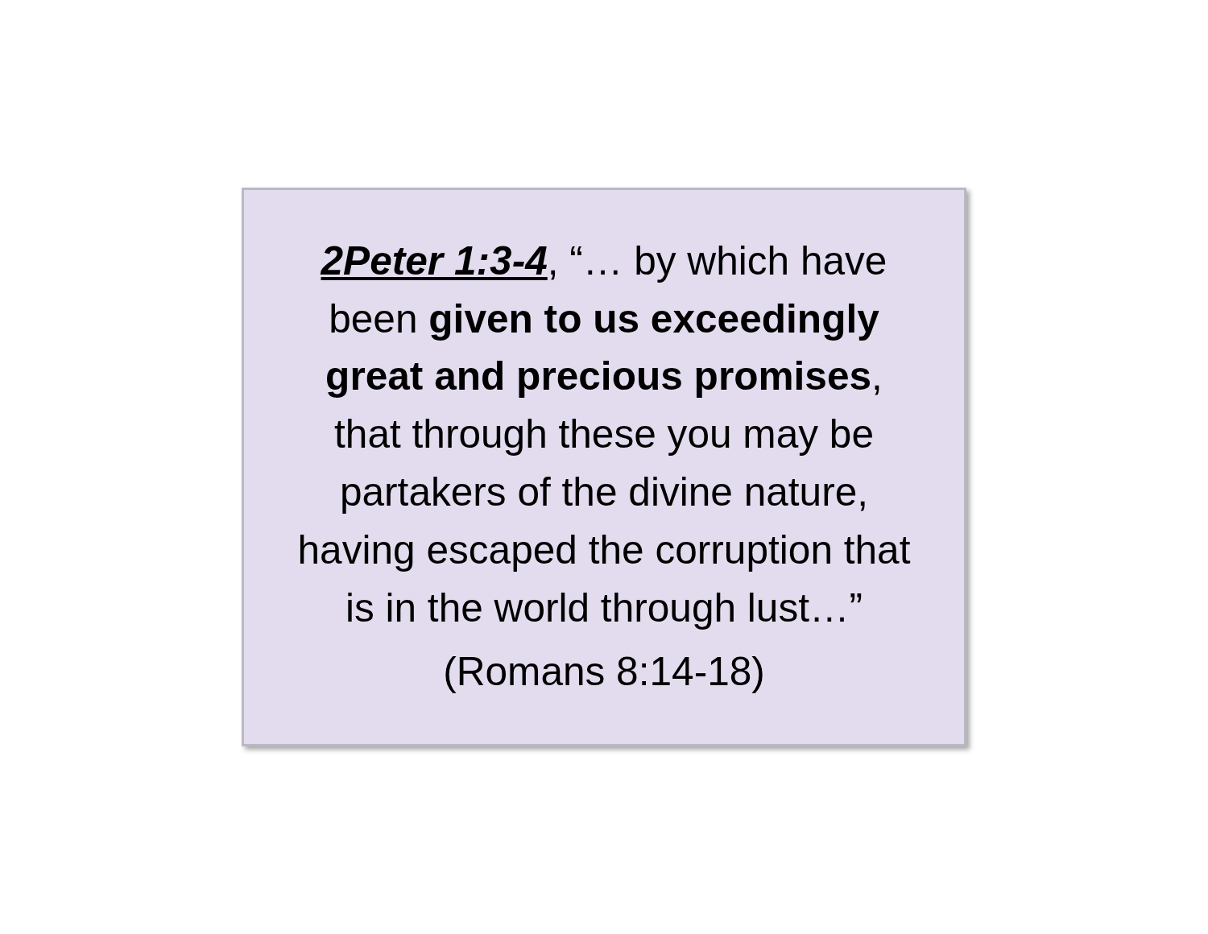2Peter 1:3-4, “… by which have been given to us exceedingly great and precious promises, that through these you may be partakers of the divine nature, having escaped the corruption that is in the world through lust…” (Romans 8:14-18)